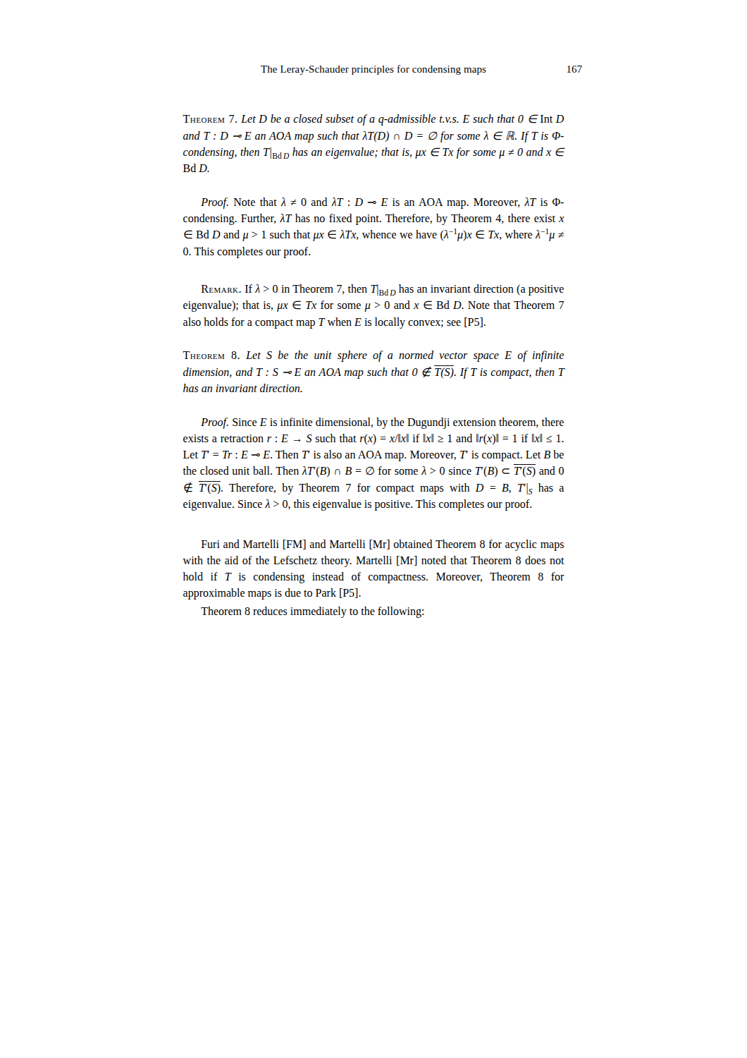The Leray-Schauder principles for condensing maps 167
Theorem 7. Let D be a closed subset of a q-admissible t.v.s. E such that 0 ∈ Int D and T : D ⊸ E an AOA map such that λT(D) ∩ D = ∅ for some λ ∈ ℝ. If T is Φ-condensing, then T|Bd D has an eigenvalue; that is, μx ∈ Tx for some μ ≠ 0 and x ∈ Bd D.
Proof. Note that λ ≠ 0 and λT : D ⊸ E is an AOA map. Moreover, λT is Φ-condensing. Further, λT has no fixed point. Therefore, by Theorem 4, there exist x ∈ Bd D and μ > 1 such that μx ∈ λTx, whence we have (λ−1μ)x ∈ Tx, where λ−1μ ≠ 0. This completes our proof.
Remark. If λ > 0 in Theorem 7, then T|Bd D has an invariant direction (a positive eigenvalue); that is, μx ∈ Tx for some μ > 0 and x ∈ Bd D. Note that Theorem 7 also holds for a compact map T when E is locally convex; see [P5].
Theorem 8. Let S be the unit sphere of a normed vector space E of infinite dimension, and T : S ⊸ E an AOA map such that 0 ∉ T(S). If T is compact, then T has an invariant direction.
Proof. Since E is infinite dimensional, by the Dugundji extension theorem, there exists a retraction r : E → S such that r(x) = x/‖x‖ if ‖x‖ ≥ 1 and ‖r(x)‖ = 1 if ‖x‖ ≤ 1. Let T′ = Tr : E ⊸ E. Then T′ is also an AOA map. Moreover, T′ is compact. Let B be the closed unit ball. Then λT′(B) ∩ B = ∅ for some λ > 0 since T′(B) ⊂ T′(S) and 0 ∉ T′(S). Therefore, by Theorem 7 for compact maps with D = B, T′|S has a eigenvalue. Since λ > 0, this eigenvalue is positive. This completes our proof.
Furi and Martelli [FM] and Martelli [Mr] obtained Theorem 8 for acyclic maps with the aid of the Lefschetz theory. Martelli [Mr] noted that Theorem 8 does not hold if T is condensing instead of compactness. Moreover, Theorem 8 for approximable maps is due to Park [P5].
Theorem 8 reduces immediately to the following: